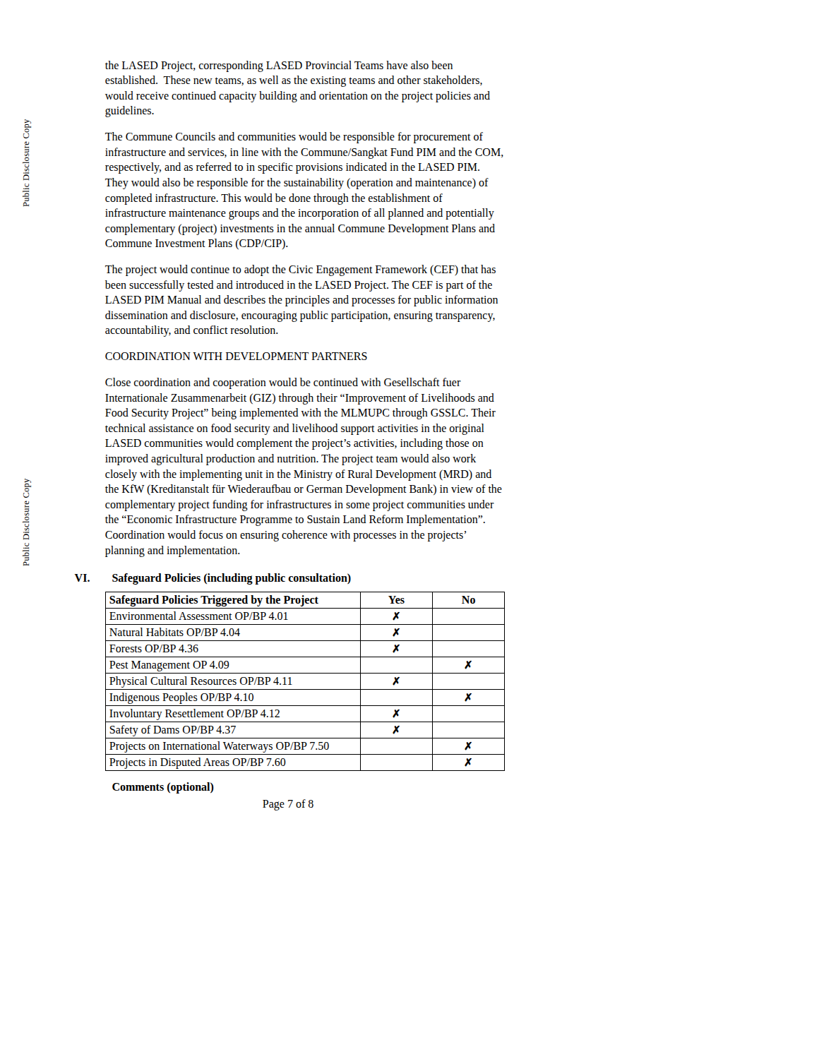Public Disclosure Copy
Public Disclosure Copy
the LASED Project, corresponding LASED Provincial Teams have also been established. These new teams, as well as the existing teams and other stakeholders, would receive continued capacity building and orientation on the project policies and guidelines.
The Commune Councils and communities would be responsible for procurement of infrastructure and services, in line with the Commune/Sangkat Fund PIM and the COM, respectively, and as referred to in specific provisions indicated in the LASED PIM. They would also be responsible for the sustainability (operation and maintenance) of completed infrastructure. This would be done through the establishment of infrastructure maintenance groups and the incorporation of all planned and potentially complementary (project) investments in the annual Commune Development Plans and Commune Investment Plans (CDP/CIP).
The project would continue to adopt the Civic Engagement Framework (CEF) that has been successfully tested and introduced in the LASED Project. The CEF is part of the LASED PIM Manual and describes the principles and processes for public information dissemination and disclosure, encouraging public participation, ensuring transparency, accountability, and conflict resolution.
COORDINATION WITH DEVELOPMENT PARTNERS
Close coordination and cooperation would be continued with Gesellschaft fuer Internationale Zusammenarbeit (GIZ) through their “Improvement of Livelihoods and Food Security Project” being implemented with the MLMUPC through GSSLC. Their technical assistance on food security and livelihood support activities in the original LASED communities would complement the project’s activities, including those on improved agricultural production and nutrition. The project team would also work closely with the implementing unit in the Ministry of Rural Development (MRD) and the KfW (Kreditanstalt für Wiederaufbau or German Development Bank) in view of the complementary project funding for infrastructures in some project communities under the “Economic Infrastructure Programme to Sustain Land Reform Implementation”. Coordination would focus on ensuring coherence with processes in the projects’ planning and implementation.
VI. Safeguard Policies (including public consultation)
| Safeguard Policies Triggered by the Project | Yes | No |
| --- | --- | --- |
| Environmental Assessment OP/BP 4.01 | ✗ | |
| Natural Habitats OP/BP 4.04 | ✗ | |
| Forests OP/BP 4.36 | ✗ | |
| Pest Management OP 4.09 | | ✗ |
| Physical Cultural Resources OP/BP 4.11 | ✗ | |
| Indigenous Peoples OP/BP 4.10 | | ✗ |
| Involuntary Resettlement OP/BP 4.12 | ✗ | |
| Safety of Dams OP/BP 4.37 | ✗ | |
| Projects on International Waterways OP/BP 7.50 | | ✗ |
| Projects in Disputed Areas OP/BP 7.60 | | ✗ |
Comments (optional)
Page 7 of 8